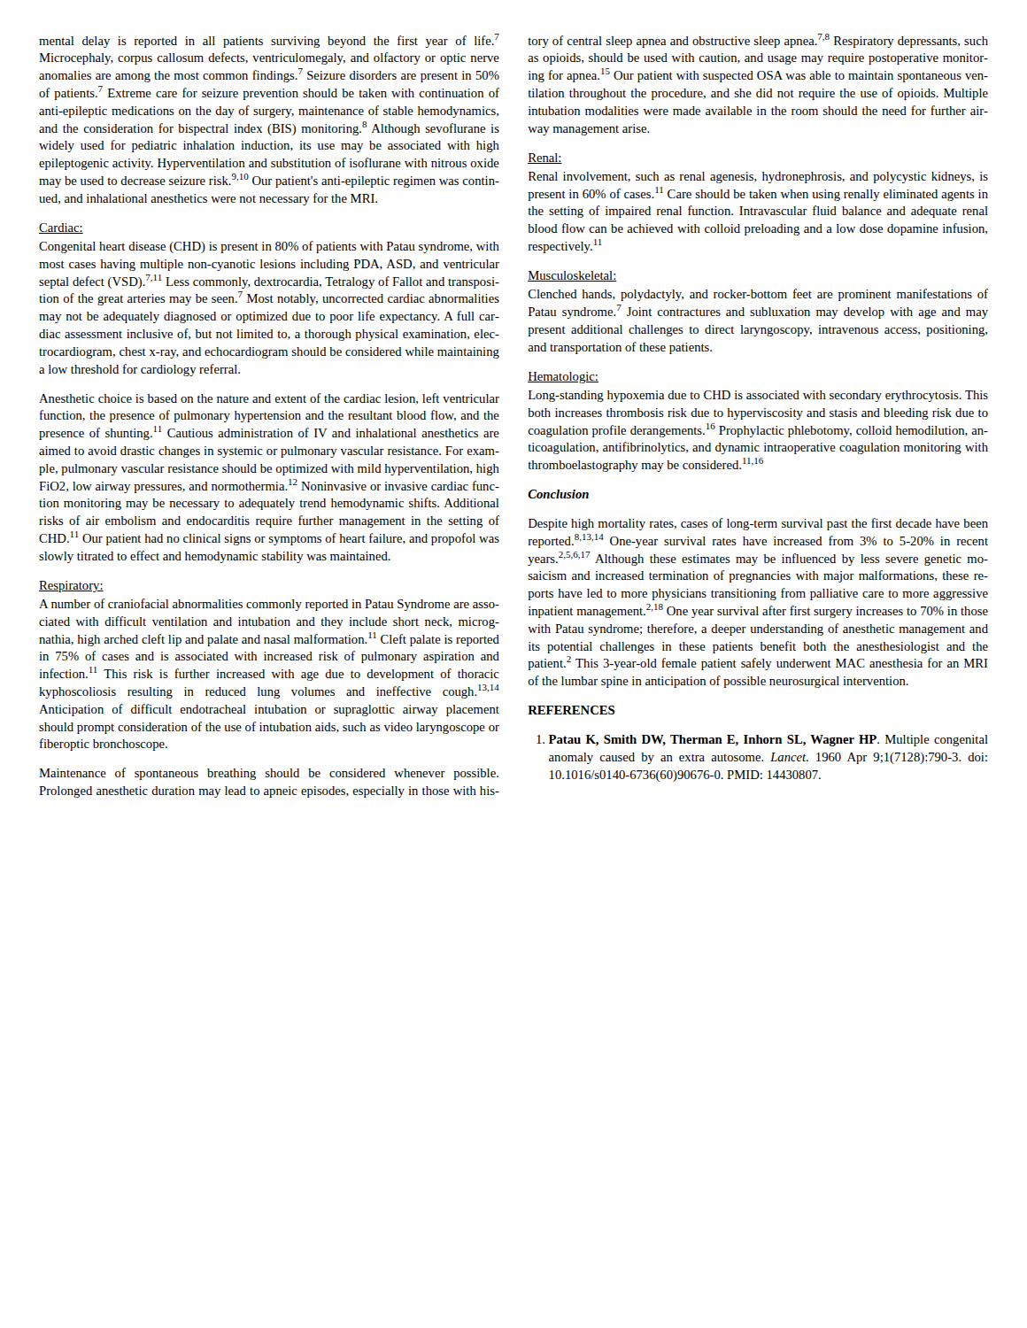mental delay is reported in all patients surviving beyond the first year of life.7 Microcephaly, corpus callosum defects, ventriculomegaly, and olfactory or optic nerve anomalies are among the most common findings.7 Seizure disorders are present in 50% of patients.7 Extreme care for seizure prevention should be taken with continuation of anti-epileptic medications on the day of surgery, maintenance of stable hemodynamics, and the consideration for bispectral index (BIS) monitoring.8 Although sevoflurane is widely used for pediatric inhalation induction, its use may be associated with high epileptogenic activity. Hyperventilation and substitution of isoflurane with nitrous oxide may be used to decrease seizure risk.9,10 Our patient's anti-epileptic regimen was continued, and inhalational anesthetics were not necessary for the MRI.
Cardiac:
Congenital heart disease (CHD) is present in 80% of patients with Patau syndrome, with most cases having multiple non-cyanotic lesions including PDA, ASD, and ventricular septal defect (VSD).7,11 Less commonly, dextrocardia, Tetralogy of Fallot and transposition of the great arteries may be seen.7 Most notably, uncorrected cardiac abnormalities may not be adequately diagnosed or optimized due to poor life expectancy. A full cardiac assessment inclusive of, but not limited to, a thorough physical examination, electrocardiogram, chest x-ray, and echocardiogram should be considered while maintaining a low threshold for cardiology referral.
Anesthetic choice is based on the nature and extent of the cardiac lesion, left ventricular function, the presence of pulmonary hypertension and the resultant blood flow, and the presence of shunting.11 Cautious administration of IV and inhalational anesthetics are aimed to avoid drastic changes in systemic or pulmonary vascular resistance. For example, pulmonary vascular resistance should be optimized with mild hyperventilation, high FiO2, low airway pressures, and normothermia.12 Noninvasive or invasive cardiac function monitoring may be necessary to adequately trend hemodynamic shifts. Additional risks of air embolism and endocarditis require further management in the setting of CHD.11 Our patient had no clinical signs or symptoms of heart failure, and propofol was slowly titrated to effect and hemodynamic stability was maintained.
Respiratory:
A number of craniofacial abnormalities commonly reported in Patau Syndrome are associated with difficult ventilation and intubation and they include short neck, micrognathia, high arched cleft lip and palate and nasal malformation.11 Cleft palate is reported in 75% of cases and is associated with increased risk of pulmonary aspiration and infection.11 This risk is further increased with age due to development of thoracic kyphoscoliosis resulting in reduced lung volumes and ineffective cough.13,14 Anticipation of difficult endotracheal intubation or supraglottic airway placement should prompt consideration of the use of intubation aids, such as video laryngoscope or fiberoptic bronchoscope.
Maintenance of spontaneous breathing should be considered whenever possible. Prolonged anesthetic duration may lead to apneic episodes, especially in those with history of central sleep apnea and obstructive sleep apnea.7,8 Respiratory depressants, such as opioids, should be used with caution, and usage may require postoperative monitoring for apnea.15 Our patient with suspected OSA was able to maintain spontaneous ventilation throughout the procedure, and she did not require the use of opioids. Multiple intubation modalities were made available in the room should the need for further airway management arise.
Renal:
Renal involvement, such as renal agenesis, hydronephrosis, and polycystic kidneys, is present in 60% of cases.11 Care should be taken when using renally eliminated agents in the setting of impaired renal function. Intravascular fluid balance and adequate renal blood flow can be achieved with colloid preloading and a low dose dopamine infusion, respectively.11
Musculoskeletal:
Clenched hands, polydactyly, and rocker-bottom feet are prominent manifestations of Patau syndrome.7 Joint contractures and subluxation may develop with age and may present additional challenges to direct laryngoscopy, intravenous access, positioning, and transportation of these patients.
Hematologic:
Long-standing hypoxemia due to CHD is associated with secondary erythrocytosis. This both increases thrombosis risk due to hyperviscosity and stasis and bleeding risk due to coagulation profile derangements.16 Prophylactic phlebotomy, colloid hemodilution, anticoagulation, antifibrinolytics, and dynamic intraoperative coagulation monitoring with thromboelastography may be considered.11,16
Conclusion
Despite high mortality rates, cases of long-term survival past the first decade have been reported.8,13,14 One-year survival rates have increased from 3% to 5-20% in recent years.2,5,6,17 Although these estimates may be influenced by less severe genetic mosaicism and increased termination of pregnancies with major malformations, these reports have led to more physicians transitioning from palliative care to more aggressive inpatient management.2,18 One year survival after first surgery increases to 70% in those with Patau syndrome; therefore, a deeper understanding of anesthetic management and its potential challenges in these patients benefit both the anesthesiologist and the patient.2 This 3-year-old female patient safely underwent MAC anesthesia for an MRI of the lumbar spine in anticipation of possible neurosurgical intervention.
REFERENCES
Patau K, Smith DW, Therman E, Inhorn SL, Wagner HP. Multiple congenital anomaly caused by an extra autosome. Lancet. 1960 Apr 9;1(7128):790-3. doi: 10.1016/s0140-6736(60)90676-0. PMID: 14430807.